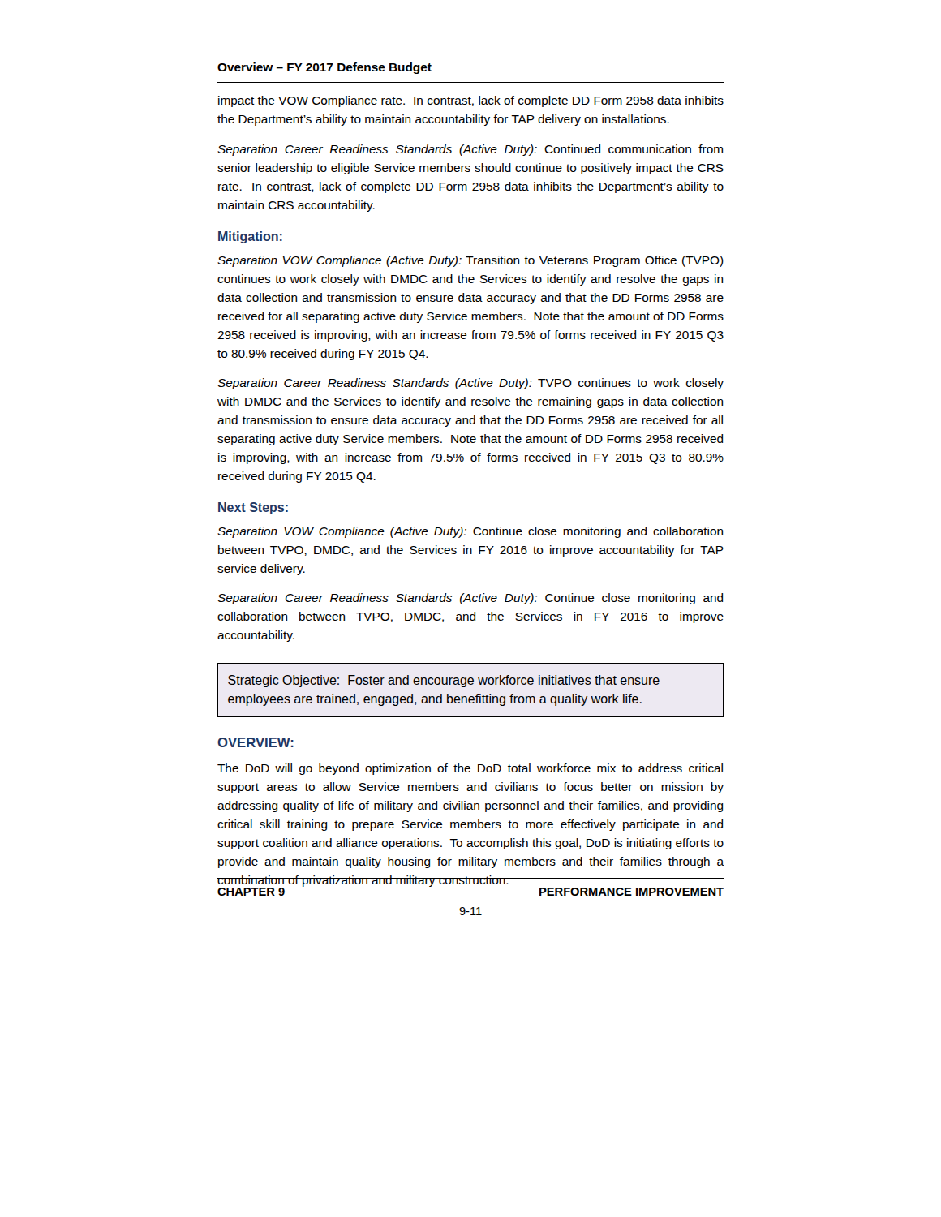Overview – FY 2017 Defense Budget
impact the VOW Compliance rate. In contrast, lack of complete DD Form 2958 data inhibits the Department’s ability to maintain accountability for TAP delivery on installations.
Separation Career Readiness Standards (Active Duty): Continued communication from senior leadership to eligible Service members should continue to positively impact the CRS rate. In contrast, lack of complete DD Form 2958 data inhibits the Department’s ability to maintain CRS accountability.
Mitigation:
Separation VOW Compliance (Active Duty): Transition to Veterans Program Office (TVPO) continues to work closely with DMDC and the Services to identify and resolve the gaps in data collection and transmission to ensure data accuracy and that the DD Forms 2958 are received for all separating active duty Service members. Note that the amount of DD Forms 2958 received is improving, with an increase from 79.5% of forms received in FY 2015 Q3 to 80.9% received during FY 2015 Q4.
Separation Career Readiness Standards (Active Duty): TVPO continues to work closely with DMDC and the Services to identify and resolve the remaining gaps in data collection and transmission to ensure data accuracy and that the DD Forms 2958 are received for all separating active duty Service members. Note that the amount of DD Forms 2958 received is improving, with an increase from 79.5% of forms received in FY 2015 Q3 to 80.9% received during FY 2015 Q4.
Next Steps:
Separation VOW Compliance (Active Duty): Continue close monitoring and collaboration between TVPO, DMDC, and the Services in FY 2016 to improve accountability for TAP service delivery.
Separation Career Readiness Standards (Active Duty): Continue close monitoring and collaboration between TVPO, DMDC, and the Services in FY 2016 to improve accountability.
Strategic Objective: Foster and encourage workforce initiatives that ensure employees are trained, engaged, and benefitting from a quality work life.
OVERVIEW:
The DoD will go beyond optimization of the DoD total workforce mix to address critical support areas to allow Service members and civilians to focus better on mission by addressing quality of life of military and civilian personnel and their families, and providing critical skill training to prepare Service members to more effectively participate in and support coalition and alliance operations. To accomplish this goal, DoD is initiating efforts to provide and maintain quality housing for military members and their families through a combination of privatization and military construction.
CHAPTER 9
PERFORMANCE IMPROVEMENT
9-11